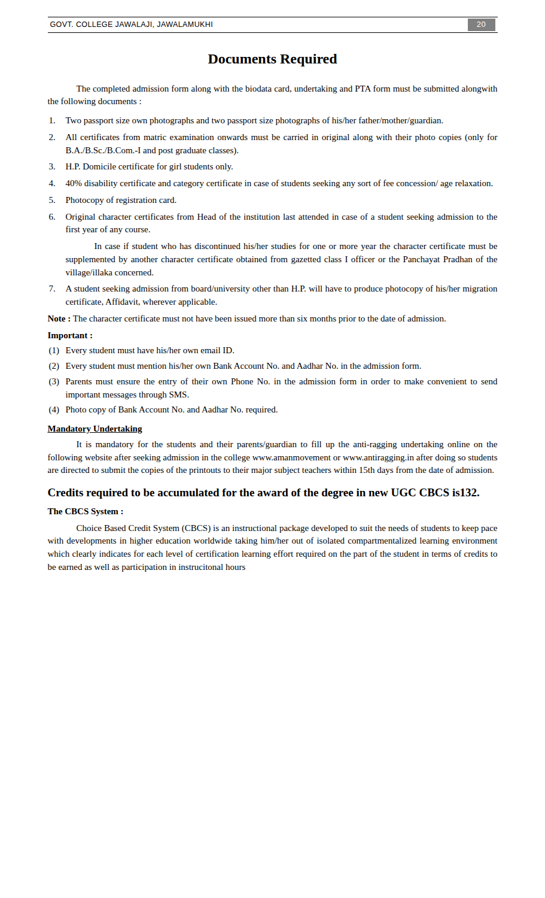GOVT. COLLEGE JAWALAJI, JAWALAMUKHI 20
Documents Required
The completed admission form along with the biodata card, undertaking and PTA form must be submitted alongwith the following documents :
Two passport size own photographs and two passport size photographs of his/her father/mother/guardian.
All certificates from matric examination onwards must be carried in original along with their photo copies (only for B.A./B.Sc./B.Com.-I and post graduate classes).
H.P. Domicile certificate for girl students only.
40% disability certificate and category certificate in case of students seeking any sort of fee concession/ age relaxation.
Photocopy of registration card.
Original character certificates from Head of the institution last attended in case of a student seeking admission to the first year of any course.
In case if student who has discontinued his/her studies for one or more year the character certificate must be supplemented by another character certificate obtained from gazetted class I officer or the Panchayat Pradhan of the village/illaka concerned.
A student seeking admission from board/university other than H.P. will have to produce photocopy of his/her migration certificate, Affidavit, wherever applicable.
Note : The character certificate must not have been issued more than six months prior to the date of admission.
Important :
Every student must have his/her own email ID.
Every student must mention his/her own Bank Account No. and Aadhar No. in the admission form.
Parents must ensure the entry of their own Phone No. in the admission form in order to make convenient to send important messages through SMS.
Photo copy of Bank Account No. and Aadhar No. required.
Mandatory Undertaking
It is mandatory for the students and their parents/guardian to fill up the anti-ragging undertaking online on the following website after seeking admission in the college www.amanmovement or www.antiragging.in after doing so students are directed to submit the copies of the printouts to their major subject teachers within 15th days from the date of admission.
Credits required to be accumulated for the award of the degree in new UGC CBCS is132.
The CBCS System :
Choice Based Credit System (CBCS) is an instructional package developed to suit the needs of students to keep pace with developments in higher education worldwide taking him/her out of isolated compartmentalized learning environment which clearly indicates for each level of certification learning effort required on the part of the student in terms of credits to be earned as well as participation in instrucitonal hours